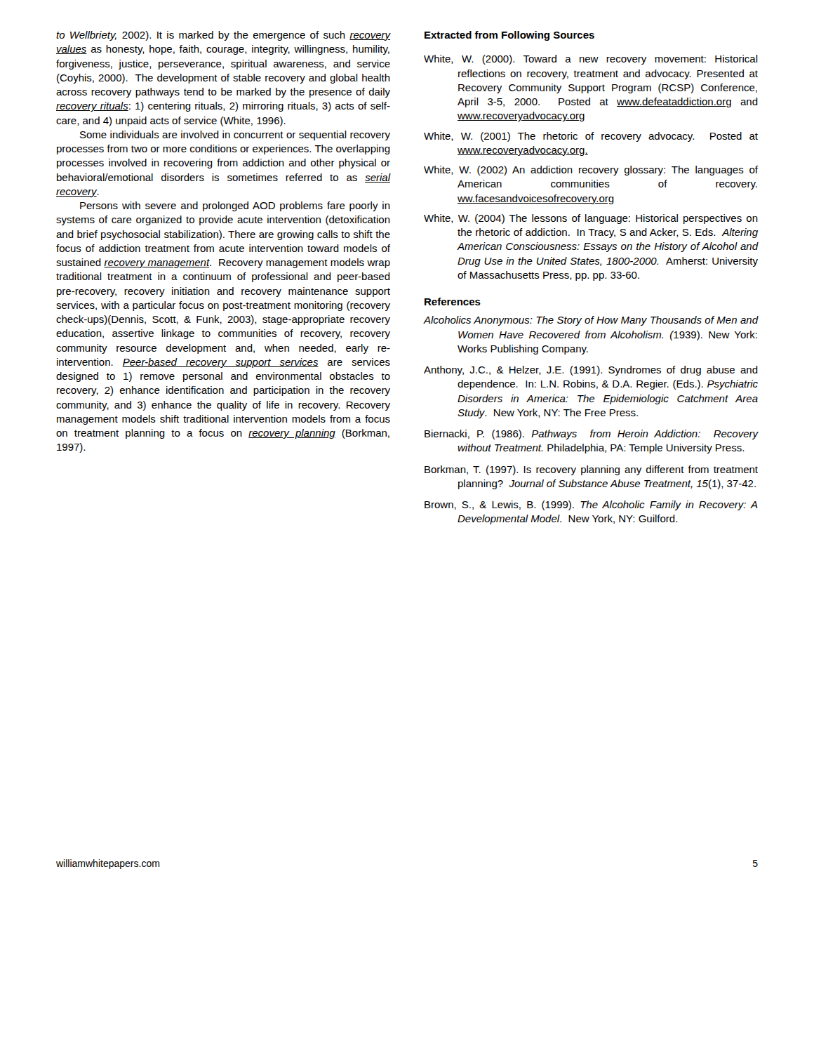to Wellbriety, 2002). It is marked by the emergence of such recovery values as honesty, hope, faith, courage, integrity, willingness, humility, forgiveness, justice, perseverance, spiritual awareness, and service (Coyhis, 2000). The development of stable recovery and global health across recovery pathways tend to be marked by the presence of daily recovery rituals: 1) centering rituals, 2) mirroring rituals, 3) acts of self-care, and 4) unpaid acts of service (White, 1996).
Some individuals are involved in concurrent or sequential recovery processes from two or more conditions or experiences. The overlapping processes involved in recovering from addiction and other physical or behavioral/emotional disorders is sometimes referred to as serial recovery.
Persons with severe and prolonged AOD problems fare poorly in systems of care organized to provide acute intervention (detoxification and brief psychosocial stabilization). There are growing calls to shift the focus of addiction treatment from acute intervention toward models of sustained recovery management. Recovery management models wrap traditional treatment in a continuum of professional and peer-based pre-recovery, recovery initiation and recovery maintenance support services, with a particular focus on post-treatment monitoring (recovery check-ups)(Dennis, Scott, & Funk, 2003), stage-appropriate recovery education, assertive linkage to communities of recovery, recovery community resource development and, when needed, early re-intervention. Peer-based recovery support services are services designed to 1) remove personal and environmental obstacles to recovery, 2) enhance identification and participation in the recovery community, and 3) enhance the quality of life in recovery. Recovery management models shift traditional intervention models from a focus on treatment planning to a focus on recovery planning (Borkman, 1997).
Extracted from Following Sources
White, W. (2000). Toward a new recovery movement: Historical reflections on recovery, treatment and advocacy. Presented at Recovery Community Support Program (RCSP) Conference, April 3-5, 2000. Posted at www.defeataddiction.org and www.recoveryadvocacy.org
White, W. (2001) The rhetoric of recovery advocacy. Posted at www.recoveryadvocacy.org.
White, W. (2002) An addiction recovery glossary: The languages of American communities of recovery. ww.facesandvoicesofrecovery.org
White, W. (2004) The lessons of language: Historical perspectives on the rhetoric of addiction. In Tracy, S and Acker, S. Eds. Altering American Consciousness: Essays on the History of Alcohol and Drug Use in the United States, 1800-2000. Amherst: University of Massachusetts Press, pp. pp. 33-60.
References
Alcoholics Anonymous: The Story of How Many Thousands of Men and Women Have Recovered from Alcoholism. (1939). New York: Works Publishing Company.
Anthony, J.C., & Helzer, J.E. (1991). Syndromes of drug abuse and dependence. In: L.N. Robins, & D.A. Regier. (Eds.). Psychiatric Disorders in America: The Epidemiologic Catchment Area Study. New York, NY: The Free Press.
Biernacki, P. (1986). Pathways from Heroin Addiction: Recovery without Treatment. Philadelphia, PA: Temple University Press.
Borkman, T. (1997). Is recovery planning any different from treatment planning? Journal of Substance Abuse Treatment, 15(1), 37-42.
Brown, S., & Lewis, B. (1999). The Alcoholic Family in Recovery: A Developmental Model. New York, NY: Guilford.
williamwhitepapers.com
5